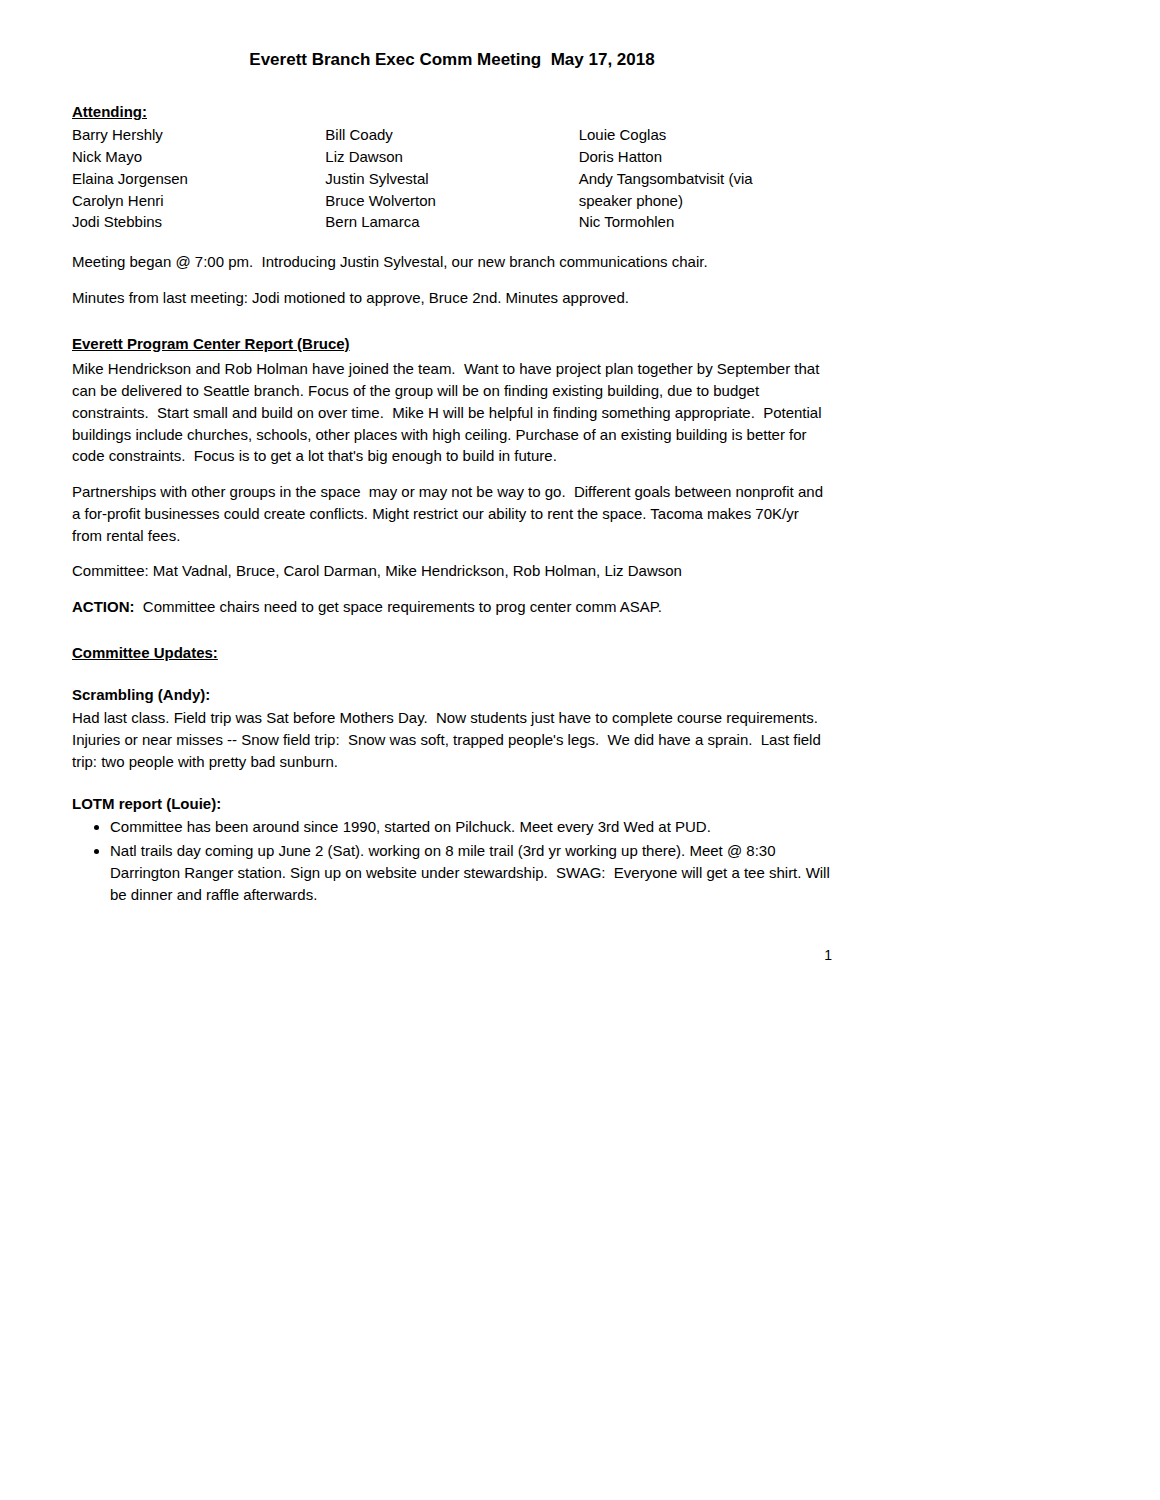Everett Branch Exec Comm Meeting May 17, 2018
Attending:
| Barry Hershly | Bill Coady | Louie Coglas |
| Nick Mayo | Liz Dawson | Doris Hatton |
| Elaina Jorgensen | Justin Sylvestal | Andy Tangsombatvisit (via |
| Carolyn Henri | Bruce Wolverton | speaker phone) |
| Jodi Stebbins | Bern Lamarca | Nic Tormohlen |
Meeting began @ 7:00 pm. Introducing Justin Sylvestal, our new branch communications chair.
Minutes from last meeting: Jodi motioned to approve, Bruce 2nd. Minutes approved.
Everett Program Center Report (Bruce)
Mike Hendrickson and Rob Holman have joined the team. Want to have project plan together by September that can be delivered to Seattle branch. Focus of the group will be on finding existing building, due to budget constraints. Start small and build on over time. Mike H will be helpful in finding something appropriate. Potential buildings include churches, schools, other places with high ceiling. Purchase of an existing building is better for code constraints. Focus is to get a lot that's big enough to build in future.
Partnerships with other groups in the space may or may not be way to go. Different goals between nonprofit and a for-profit businesses could create conflicts. Might restrict our ability to rent the space. Tacoma makes 70K/yr from rental fees.
Committee: Mat Vadnal, Bruce, Carol Darman, Mike Hendrickson, Rob Holman, Liz Dawson
ACTION: Committee chairs need to get space requirements to prog center comm ASAP.
Committee Updates:
Scrambling (Andy):
Had last class. Field trip was Sat before Mothers Day. Now students just have to complete course requirements. Injuries or near misses -- Snow field trip: Snow was soft, trapped people's legs. We did have a sprain. Last field trip: two people with pretty bad sunburn.
LOTM report (Louie):
Committee has been around since 1990, started on Pilchuck. Meet every 3rd Wed at PUD.
Natl trails day coming up June 2 (Sat). working on 8 mile trail (3rd yr working up there). Meet @ 8:30 Darrington Ranger station. Sign up on website under stewardship. SWAG: Everyone will get a tee shirt. Will be dinner and raffle afterwards.
1